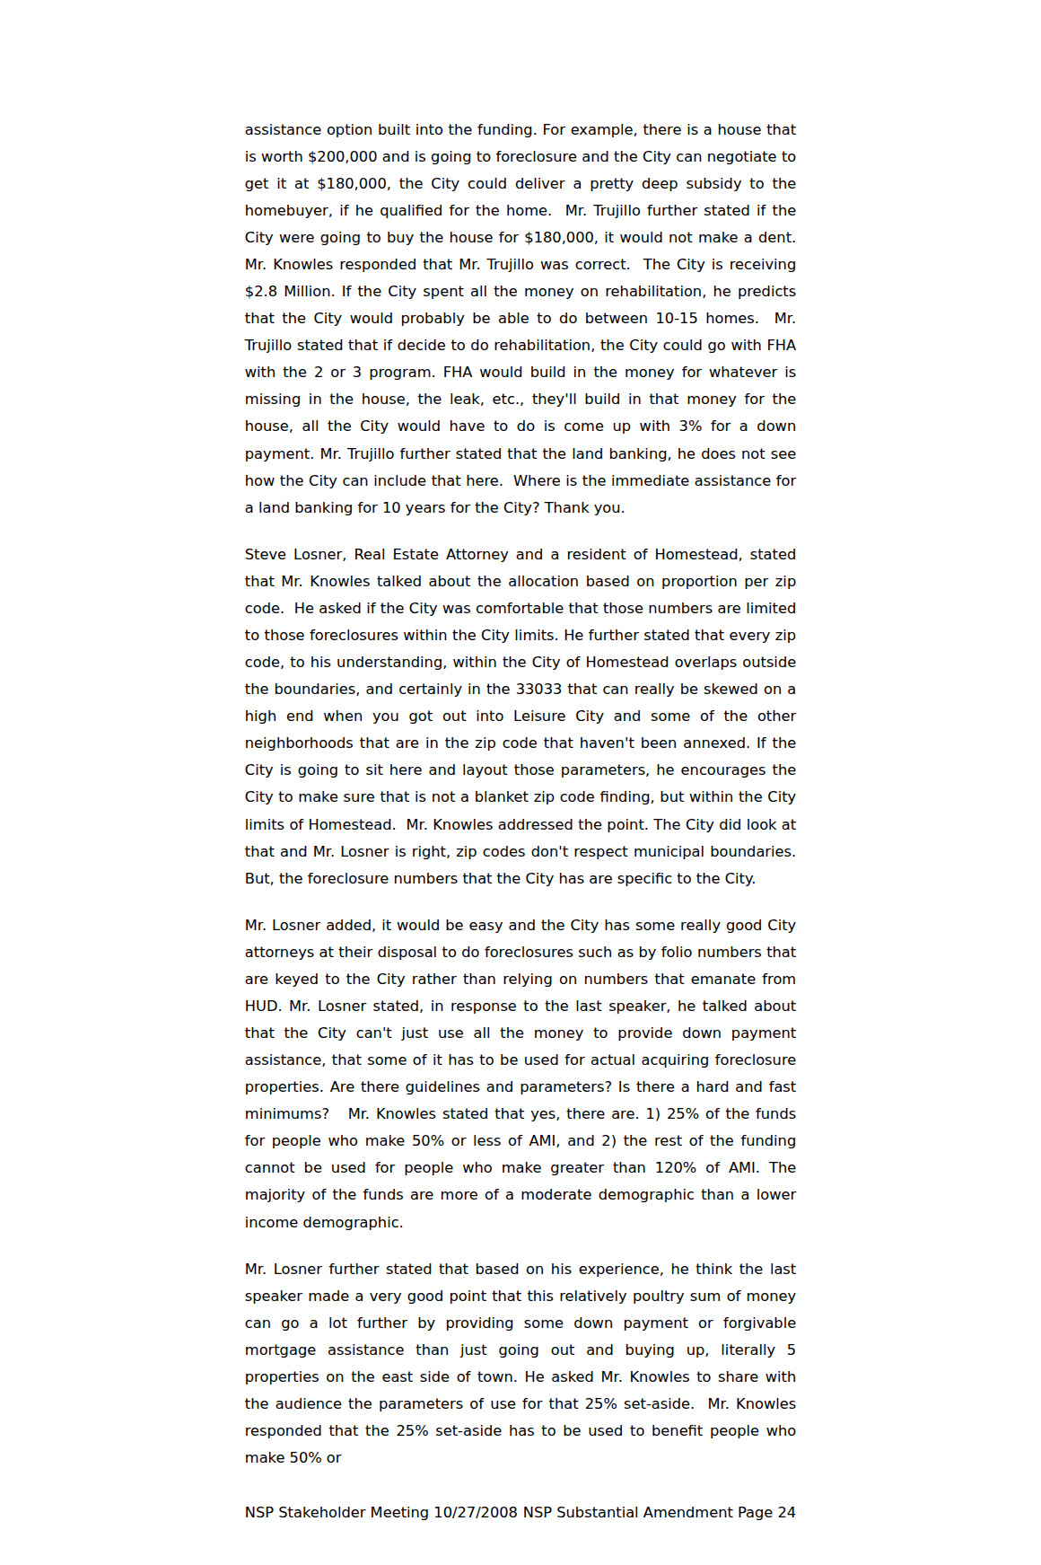assistance option built into the funding. For example, there is a house that is worth $200,000 and is going to foreclosure and the City can negotiate to get it at $180,000, the City could deliver a pretty deep subsidy to the homebuyer, if he qualified for the home. Mr. Trujillo further stated if the City were going to buy the house for $180,000, it would not make a dent. Mr. Knowles responded that Mr. Trujillo was correct. The City is receiving $2.8 Million. If the City spent all the money on rehabilitation, he predicts that the City would probably be able to do between 10-15 homes. Mr. Trujillo stated that if decide to do rehabilitation, the City could go with FHA with the 2 or 3 program. FHA would build in the money for whatever is missing in the house, the leak, etc., they'll build in that money for the house, all the City would have to do is come up with 3% for a down payment. Mr. Trujillo further stated that the land banking, he does not see how the City can include that here. Where is the immediate assistance for a land banking for 10 years for the City? Thank you.
Steve Losner, Real Estate Attorney and a resident of Homestead, stated that Mr. Knowles talked about the allocation based on proportion per zip code. He asked if the City was comfortable that those numbers are limited to those foreclosures within the City limits. He further stated that every zip code, to his understanding, within the City of Homestead overlaps outside the boundaries, and certainly in the 33033 that can really be skewed on a high end when you got out into Leisure City and some of the other neighborhoods that are in the zip code that haven't been annexed. If the City is going to sit here and layout those parameters, he encourages the City to make sure that is not a blanket zip code finding, but within the City limits of Homestead. Mr. Knowles addressed the point. The City did look at that and Mr. Losner is right, zip codes don't respect municipal boundaries. But, the foreclosure numbers that the City has are specific to the City.
Mr. Losner added, it would be easy and the City has some really good City attorneys at their disposal to do foreclosures such as by folio numbers that are keyed to the City rather than relying on numbers that emanate from HUD. Mr. Losner stated, in response to the last speaker, he talked about that the City can't just use all the money to provide down payment assistance, that some of it has to be used for actual acquiring foreclosure properties. Are there guidelines and parameters? Is there a hard and fast minimums? Mr. Knowles stated that yes, there are. 1) 25% of the funds for people who make 50% or less of AMI, and 2) the rest of the funding cannot be used for people who make greater than 120% of AMI. The majority of the funds are more of a moderate demographic than a lower income demographic.
Mr. Losner further stated that based on his experience, he think the last speaker made a very good point that this relatively poultry sum of money can go a lot further by providing some down payment or forgivable mortgage assistance than just going out and buying up, literally 5 properties on the east side of town. He asked Mr. Knowles to share with the audience the parameters of use for that 25% set-aside. Mr. Knowles responded that the 25% set-aside has to be used to benefit people who make 50% or
| NSP Stakeholder Meeting 10/27/2008 | NSP Substantial Amendment Page 24 |